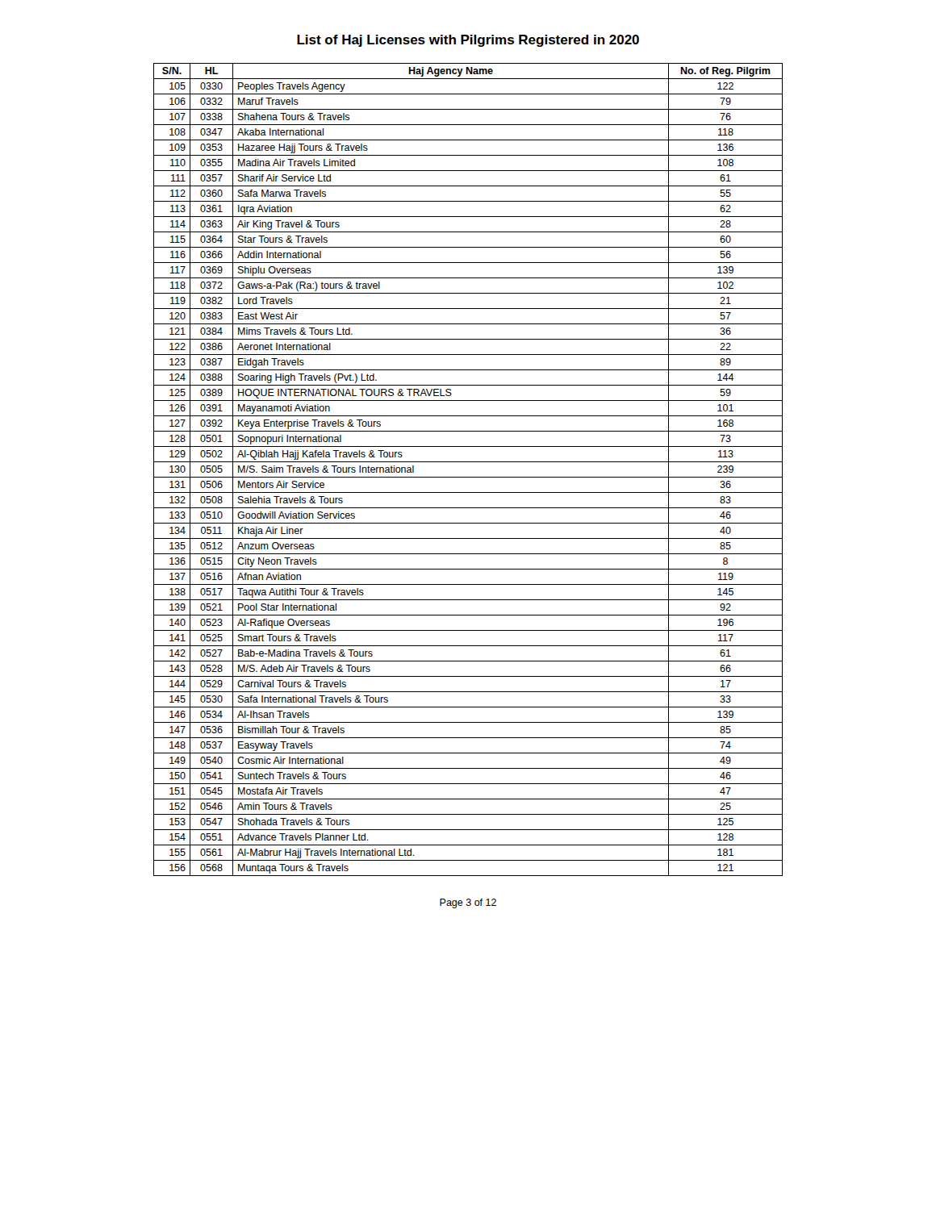List of Haj Licenses with Pilgrims Registered in 2020
| S/N. | HL | Haj Agency Name | No. of Reg. Pilgrim |
| --- | --- | --- | --- |
| 105 | 0330 | Peoples Travels Agency | 122 |
| 106 | 0332 | Maruf Travels | 79 |
| 107 | 0338 | Shahena Tours & Travels | 76 |
| 108 | 0347 | Akaba International | 118 |
| 109 | 0353 | Hazaree Hajj Tours & Travels | 136 |
| 110 | 0355 | Madina Air Travels Limited | 108 |
| 111 | 0357 | Sharif Air Service Ltd | 61 |
| 112 | 0360 | Safa Marwa Travels | 55 |
| 113 | 0361 | Iqra Aviation | 62 |
| 114 | 0363 | Air King Travel & Tours | 28 |
| 115 | 0364 | Star Tours & Travels | 60 |
| 116 | 0366 | Addin International | 56 |
| 117 | 0369 | Shiplu Overseas | 139 |
| 118 | 0372 | Gaws-a-Pak (Ra:) tours & travel | 102 |
| 119 | 0382 | Lord Travels | 21 |
| 120 | 0383 | East West Air | 57 |
| 121 | 0384 | Mims Travels & Tours Ltd. | 36 |
| 122 | 0386 | Aeronet International | 22 |
| 123 | 0387 | Eidgah Travels | 89 |
| 124 | 0388 | Soaring High Travels (Pvt.) Ltd. | 144 |
| 125 | 0389 | HOQUE INTERNATIONAL TOURS & TRAVELS | 59 |
| 126 | 0391 | Mayanamoti Aviation | 101 |
| 127 | 0392 | Keya Enterprise Travels & Tours | 168 |
| 128 | 0501 | Sopnopuri International | 73 |
| 129 | 0502 | Al-Qiblah Hajj Kafela Travels & Tours | 113 |
| 130 | 0505 | M/S. Saim Travels & Tours International | 239 |
| 131 | 0506 | Mentors Air Service | 36 |
| 132 | 0508 | Salehia Travels & Tours | 83 |
| 133 | 0510 | Goodwill Aviation Services | 46 |
| 134 | 0511 | Khaja Air Liner | 40 |
| 135 | 0512 | Anzum Overseas | 85 |
| 136 | 0515 | City Neon Travels | 8 |
| 137 | 0516 | Afnan Aviation | 119 |
| 138 | 0517 | Taqwa Autithi Tour & Travels | 145 |
| 139 | 0521 | Pool Star International | 92 |
| 140 | 0523 | Al-Rafique Overseas | 196 |
| 141 | 0525 | Smart Tours & Travels | 117 |
| 142 | 0527 | Bab-e-Madina Travels & Tours | 61 |
| 143 | 0528 | M/S. Adeb Air Travels & Tours | 66 |
| 144 | 0529 | Carnival Tours & Travels | 17 |
| 145 | 0530 | Safa International Travels & Tours | 33 |
| 146 | 0534 | Al-Ihsan Travels | 139 |
| 147 | 0536 | Bismillah Tour & Travels | 85 |
| 148 | 0537 | Easyway Travels | 74 |
| 149 | 0540 | Cosmic Air International | 49 |
| 150 | 0541 | Suntech Travels & Tours | 46 |
| 151 | 0545 | Mostafa Air Travels | 47 |
| 152 | 0546 | Amin Tours & Travels | 25 |
| 153 | 0547 | Shohada Travels & Tours | 125 |
| 154 | 0551 | Advance Travels Planner Ltd. | 128 |
| 155 | 0561 | Al-Mabrur Hajj Travels International Ltd. | 181 |
| 156 | 0568 | Muntaqa Tours & Travels | 121 |
Page 3 of 12